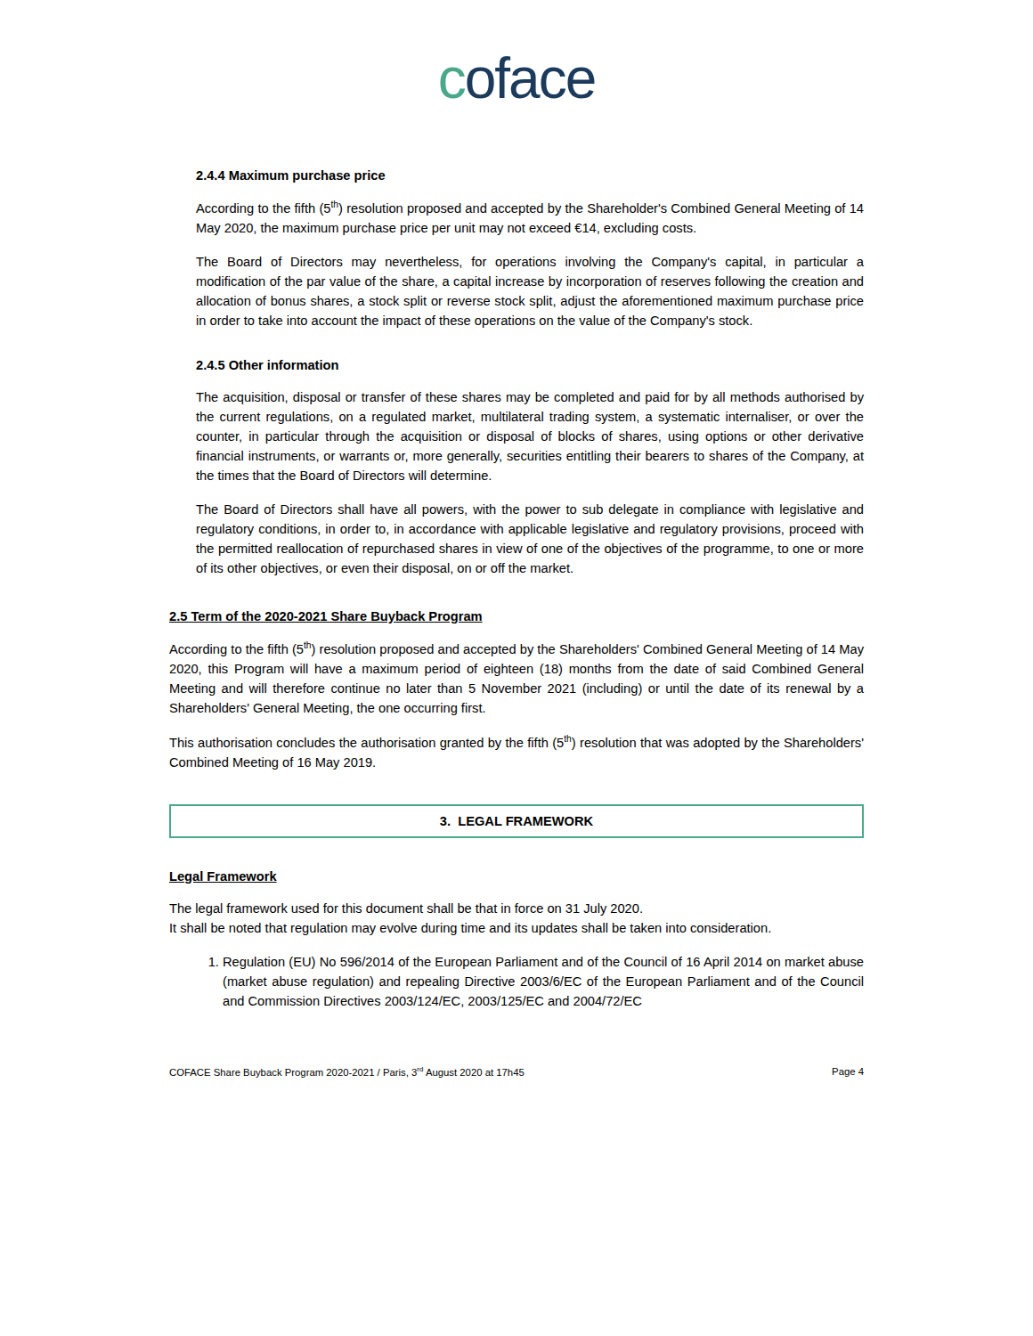coface
2.4.4 Maximum purchase price
According to the fifth (5th) resolution proposed and accepted by the Shareholder's Combined General Meeting of 14 May 2020, the maximum purchase price per unit may not exceed €14, excluding costs.
The Board of Directors may nevertheless, for operations involving the Company's capital, in particular a modification of the par value of the share, a capital increase by incorporation of reserves following the creation and allocation of bonus shares, a stock split or reverse stock split, adjust the aforementioned maximum purchase price in order to take into account the impact of these operations on the value of the Company's stock.
2.4.5 Other information
The acquisition, disposal or transfer of these shares may be completed and paid for by all methods authorised by the current regulations, on a regulated market, multilateral trading system, a systematic internaliser, or over the counter, in particular through the acquisition or disposal of blocks of shares, using options or other derivative financial instruments, or warrants or, more generally, securities entitling their bearers to shares of the Company, at the times that the Board of Directors will determine.
The Board of Directors shall have all powers, with the power to sub delegate in compliance with legislative and regulatory conditions, in order to, in accordance with applicable legislative and regulatory provisions, proceed with the permitted reallocation of repurchased shares in view of one of the objectives of the programme, to one or more of its other objectives, or even their disposal, on or off the market.
2.5 Term of the 2020-2021 Share Buyback Program
According to the fifth (5th) resolution proposed and accepted by the Shareholders' Combined General Meeting of 14 May 2020, this Program will have a maximum period of eighteen (18) months from the date of said Combined General Meeting and will therefore continue no later than 5 November 2021 (including) or until the date of its renewal by a Shareholders' General Meeting, the one occurring first.
This authorisation concludes the authorisation granted by the fifth (5th) resolution that was adopted by the Shareholders' Combined Meeting of 16 May 2019.
3. LEGAL FRAMEWORK
Legal Framework
The legal framework used for this document shall be that in force on 31 July 2020.
It shall be noted that regulation may evolve during time and its updates shall be taken into consideration.
Regulation (EU) No 596/2014 of the European Parliament and of the Council of 16 April 2014 on market abuse (market abuse regulation) and repealing Directive 2003/6/EC of the European Parliament and of the Council and Commission Directives 2003/124/EC, 2003/125/EC and 2004/72/EC
COFACE Share Buyback Program 2020-2021 / Paris, 3rd August 2020 at 17h45 Page 4